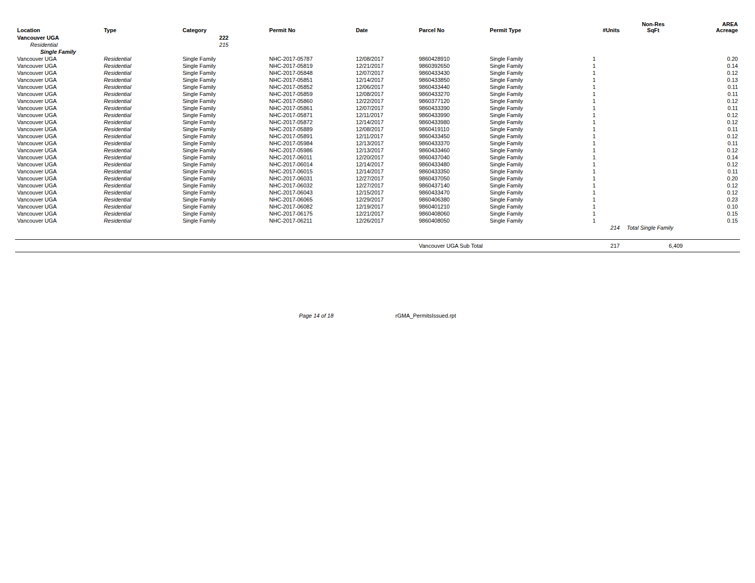| Location | Type | Category | Permit No | Date | Parcel No | Permit Type | #Units | Non-Res SqFt | AREA Acreage |
| --- | --- | --- | --- | --- | --- | --- | --- | --- | --- |
| Vancouver UGA | | 222 | | | | | | | |
| Residential | | 215 | | | | | | | |
| Single Family | | | | | | | | | |
| Vancouver UGA | Residential | Single Family | NHC-2017-05787 | 12/08/2017 | 9860428910 | Single Family | 1 | | 0.20 |
| Vancouver UGA | Residential | Single Family | NHC-2017-05819 | 12/21/2017 | 9860392650 | Single Family | 1 | | 0.14 |
| Vancouver UGA | Residential | Single Family | NHC-2017-05848 | 12/07/2017 | 9860433430 | Single Family | 1 | | 0.12 |
| Vancouver UGA | Residential | Single Family | NHC-2017-05851 | 12/14/2017 | 9860433850 | Single Family | 1 | | 0.13 |
| Vancouver UGA | Residential | Single Family | NHC-2017-05852 | 12/06/2017 | 9860433440 | Single Family | 1 | | 0.11 |
| Vancouver UGA | Residential | Single Family | NHC-2017-05859 | 12/08/2017 | 9860433270 | Single Family | 1 | | 0.11 |
| Vancouver UGA | Residential | Single Family | NHC-2017-05860 | 12/22/2017 | 9860377120 | Single Family | 1 | | 0.12 |
| Vancouver UGA | Residential | Single Family | NHC-2017-05861 | 12/07/2017 | 9860433390 | Single Family | 1 | | 0.11 |
| Vancouver UGA | Residential | Single Family | NHC-2017-05871 | 12/11/2017 | 9860433990 | Single Family | 1 | | 0.12 |
| Vancouver UGA | Residential | Single Family | NHC-2017-05872 | 12/14/2017 | 9860433980 | Single Family | 1 | | 0.12 |
| Vancouver UGA | Residential | Single Family | NHC-2017-05889 | 12/08/2017 | 9860419110 | Single Family | 1 | | 0.11 |
| Vancouver UGA | Residential | Single Family | NHC-2017-05891 | 12/11/2017 | 9860433450 | Single Family | 1 | | 0.12 |
| Vancouver UGA | Residential | Single Family | NHC-2017-05984 | 12/13/2017 | 9860433370 | Single Family | 1 | | 0.11 |
| Vancouver UGA | Residential | Single Family | NHC-2017-05986 | 12/13/2017 | 9860433460 | Single Family | 1 | | 0.12 |
| Vancouver UGA | Residential | Single Family | NHC-2017-06011 | 12/20/2017 | 9860437040 | Single Family | 1 | | 0.14 |
| Vancouver UGA | Residential | Single Family | NHC-2017-06014 | 12/14/2017 | 9860433480 | Single Family | 1 | | 0.12 |
| Vancouver UGA | Residential | Single Family | NHC-2017-06015 | 12/14/2017 | 9860433350 | Single Family | 1 | | 0.11 |
| Vancouver UGA | Residential | Single Family | NHC-2017-06031 | 12/27/2017 | 9860437050 | Single Family | 1 | | 0.20 |
| Vancouver UGA | Residential | Single Family | NHC-2017-06032 | 12/27/2017 | 9860437140 | Single Family | 1 | | 0.12 |
| Vancouver UGA | Residential | Single Family | NHC-2017-06043 | 12/15/2017 | 9860433470 | Single Family | 1 | | 0.12 |
| Vancouver UGA | Residential | Single Family | NHC-2017-06065 | 12/29/2017 | 9860406380 | Single Family | 1 | | 0.23 |
| Vancouver UGA | Residential | Single Family | NHC-2017-06082 | 12/19/2017 | 9860401210 | Single Family | 1 | | 0.10 |
| Vancouver UGA | Residential | Single Family | NHC-2017-06175 | 12/21/2017 | 9860408060 | Single Family | 1 | | 0.15 |
| Vancouver UGA | Residential | Single Family | NHC-2017-06211 | 12/26/2017 | 9860408050 | Single Family | 1 | | 0.15 |
| | 214 | Total Single Family |
| | Vancouver UGA Sub Total | 217 | 6,409 | |
Page 14 of 18 rGMA_PermitsIssued.rpt